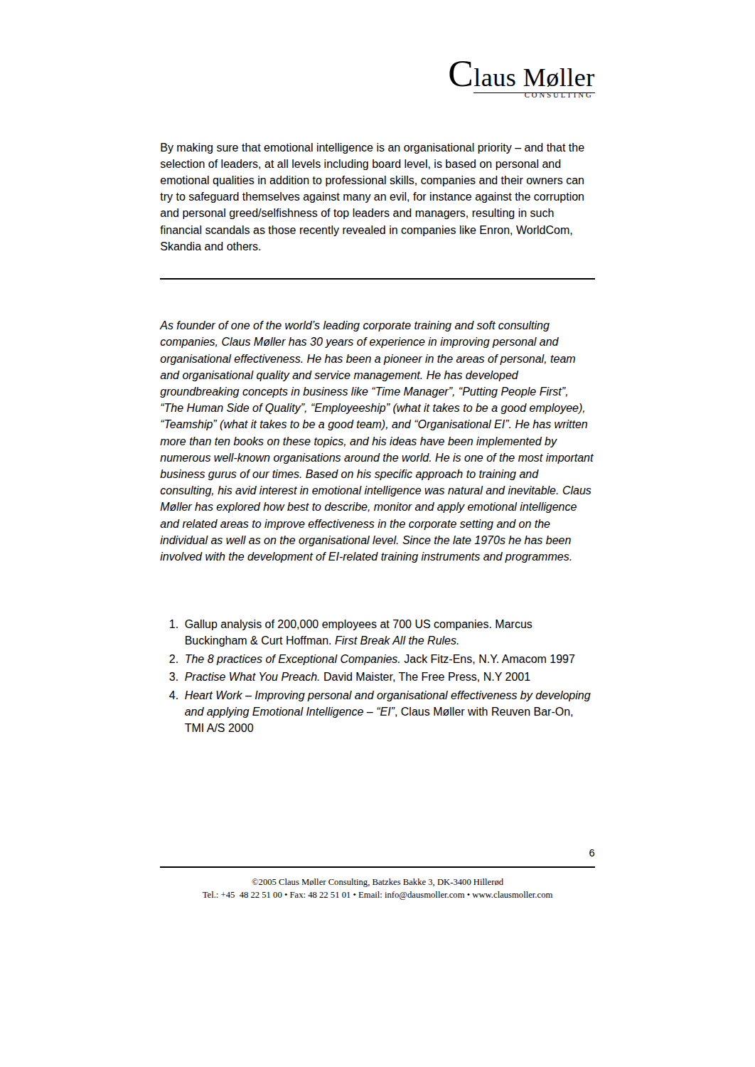Claus Møller
CONSULTING
By making sure that emotional intelligence is an organisational priority – and that the selection of leaders, at all levels including board level, is based on personal and emotional qualities in addition to professional skills, companies and their owners can try to safeguard themselves against many an evil, for instance against the corruption and personal greed/selfishness of top leaders and managers, resulting in such financial scandals as those recently revealed in companies like Enron, WorldCom, Skandia and others.
As founder of one of the world’s leading corporate training and soft consulting companies, Claus Møller has 30 years of experience in improving personal and organisational effectiveness. He has been a pioneer in the areas of personal, team and organisational quality and service management. He has developed groundbreaking concepts in business like “Time Manager”, “Putting People First”, “The Human Side of Quality”, “Employeeship” (what it takes to be a good employee), “Teamship” (what it takes to be a good team), and “Organisational EI”. He has written more than ten books on these topics, and his ideas have been implemented by numerous well-known organisations around the world. He is one of the most important business gurus of our times. Based on his specific approach to training and consulting, his avid interest in emotional intelligence was natural and inevitable. Claus Møller has explored how best to describe, monitor and apply emotional intelligence and related areas to improve effectiveness in the corporate setting and on the individual as well as on the organisational level. Since the late 1970s he has been involved with the development of EI-related training instruments and programmes.
Gallup analysis of 200,000 employees at 700 US companies. Marcus Buckingham & Curt Hoffman. First Break All the Rules.
The 8 practices of Exceptional Companies. Jack Fitz-Ens, N.Y. Amacom 1997
Practise What You Preach. David Maister, The Free Press, N.Y 2001
Heart Work – Improving personal and organisational effectiveness by developing and applying Emotional Intelligence – “EI”, Claus Møller with Reuven Bar-On, TMI A/S 2000
6
©2005 Claus Møller Consulting, Batzkes Bakke 3, DK-3400 Hillerød
Tel.: +45 48 22 51 00 • Fax: 48 22 51 01 • Email: info@dausmoller.com • www.clausmoller.com